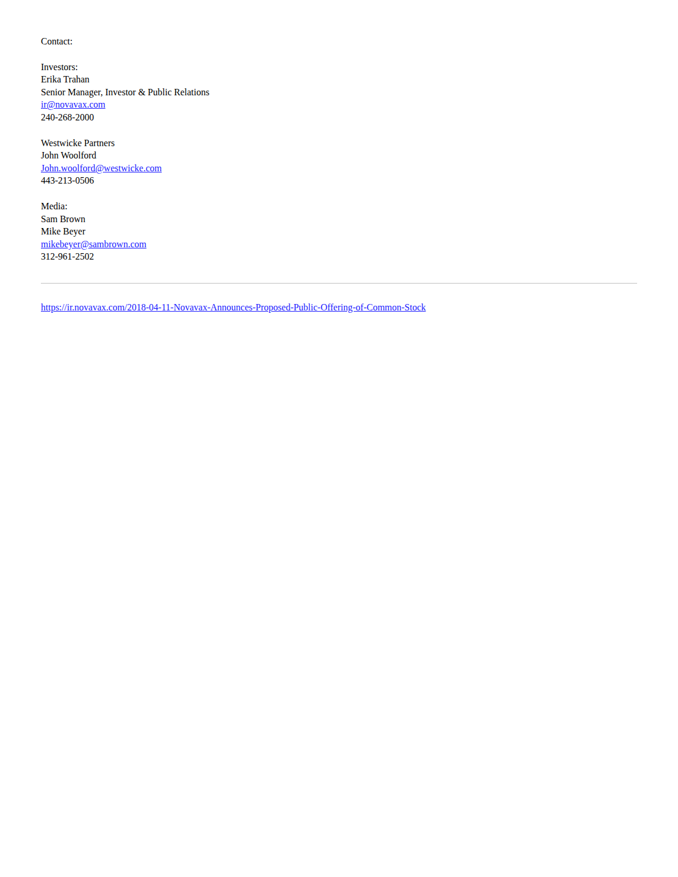Contact:
Investors: Erika Trahan Senior Manager, Investor & Public Relations ir@novavax.com 240-268-2000
Westwicke Partners John Woolford John.woolford@westwicke.com 443-213-0506
Media: Sam Brown Mike Beyer mikebeyer@sambrown.com 312-961-2502
https://ir.novavax.com/2018-04-11-Novavax-Announces-Proposed-Public-Offering-of-Common-Stock